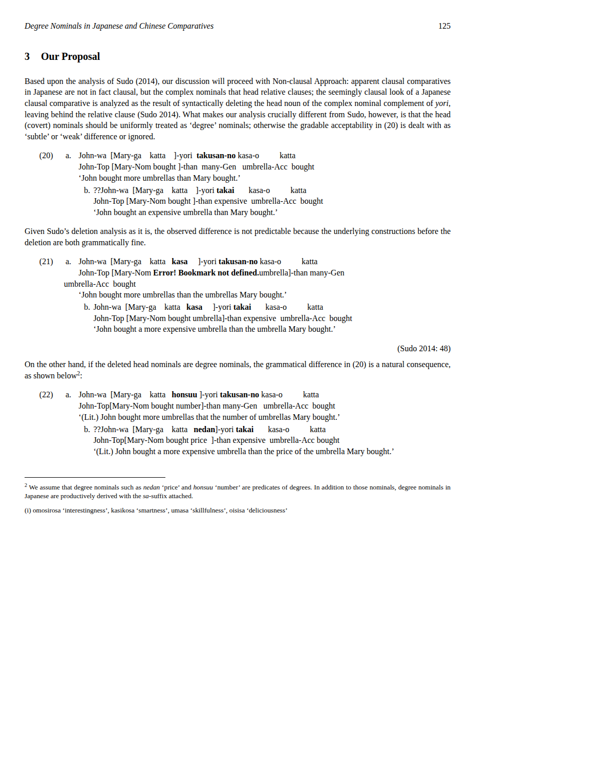Degree Nominals in Japanese and Chinese Comparatives 125
3 Our Proposal
Based upon the analysis of Sudo (2014), our discussion will proceed with Non-clausal Approach: apparent clausal comparatives in Japanese are not in fact clausal, but the complex nominals that head relative clauses; the seemingly clausal look of a Japanese clausal comparative is analyzed as the result of syntactically deleting the head noun of the complex nominal complement of yori, leaving behind the relative clause (Sudo 2014). What makes our analysis crucially different from Sudo, however, is that the head (covert) nominals should be uniformly treated as ‘degree’ nominals; otherwise the gradable acceptability in (20) is dealt with as ‘subtle’ or ‘weak’ difference or ignored.
(20)
a.
John-wa [Mary-ga katta ]-yori takusan-no kasa-o katta
John-Top [Mary-Nom bought ]-than many-Gen umbrella-Acc bought
‘John bought more umbrellas than Mary bought.’
b.
??John-wa [Mary-ga katta ]-yori takai kasa-o katta
John-Top [Mary-Nom bought ]-than expensive umbrella-Acc bought
‘John bought an expensive umbrella than Mary bought.’
Given Sudo’s deletion analysis as it is, the observed difference is not predictable because the underlying constructions before the deletion are both grammatically fine.
(21)
a.
John-wa [Mary-ga katta kasa ]-yori takusan-no kasa-o katta
John-Top [Mary-Nom Error! Bookmark not defined. umbrella]-than many-Gen
umbrella-Acc bought
‘John bought more umbrellas than the umbrellas Mary bought.’
b.
John-wa [Mary-ga katta kasa ]-yori takai kasa-o katta
John-Top [Mary-Nom bought umbrella]-than expensive umbrella-Acc bought
‘John bought a more expensive umbrella than the umbrella Mary bought.’
(Sudo 2014: 48)
On the other hand, if the deleted head nominals are degree nominals, the grammatical difference in (20) is a natural consequence, as shown below2:
(22)
a.
John-wa [Mary-ga katta honsuu ]-yori takusan-no kasa-o katta
John-Top[Mary-Nom bought number]-than many-Gen umbrella-Acc bought
‘(Lit.) John bought more umbrellas that the number of umbrellas Mary bought.’
b.
??John-wa [Mary-ga katta nedan]-yori takai kasa-o katta
John-Top[Mary-Nom bought price ]-than expensive umbrella-Acc bought
‘(Lit.) John bought a more expensive umbrella than the price of the umbrella Mary bought.’
2 We assume that degree nominals such as nedan ‘price’ and honsuu ‘number’ are predicates of degrees. In addition to those nominals, degree nominals in Japanese are productively derived with the sa-suffix attached.
(i) omosirosa ‘interestingness’, kasikosa ‘smartness’, umasa ‘skillfulness’, oisisa ‘deliciousness’